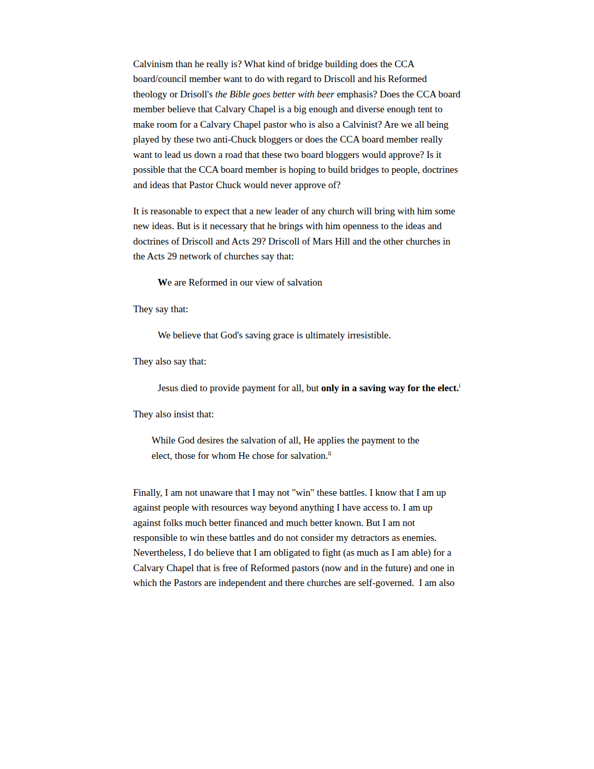Calvinism than he really is? What kind of bridge building does the CCA board/council member want to do with regard to Driscoll and his Reformed theology or Drisoll's the Bible goes better with beer emphasis? Does the CCA board member believe that Calvary Chapel is a big enough and diverse enough tent to make room for a Calvary Chapel pastor who is also a Calvinist? Are we all being played by these two anti-Chuck bloggers or does the CCA board member really want to lead us down a road that these two board bloggers would approve? Is it possible that the CCA board member is hoping to build bridges to people, doctrines and ideas that Pastor Chuck would never approve of?
It is reasonable to expect that a new leader of any church will bring with him some new ideas. But is it necessary that he brings with him openness to the ideas and doctrines of Driscoll and Acts 29? Driscoll of Mars Hill and the other churches in the Acts 29 network of churches say that:
We are Reformed in our view of salvation
They say that:
We believe that God's saving grace is ultimately irresistible.
They also say that:
Jesus died to provide payment for all, but only in a saving way for the elect.i
They also insist that:
While God desires the salvation of all, He applies the payment to the elect, those for whom He chose for salvation.ii
Finally, I am not unaware that I may not "win" these battles. I know that I am up against people with resources way beyond anything I have access to. I am up against folks much better financed and much better known. But I am not responsible to win these battles and do not consider my detractors as enemies. Nevertheless, I do believe that I am obligated to fight (as much as I am able) for a Calvary Chapel that is free of Reformed pastors (now and in the future) and one in which the Pastors are independent and there churches are self-governed. I am also